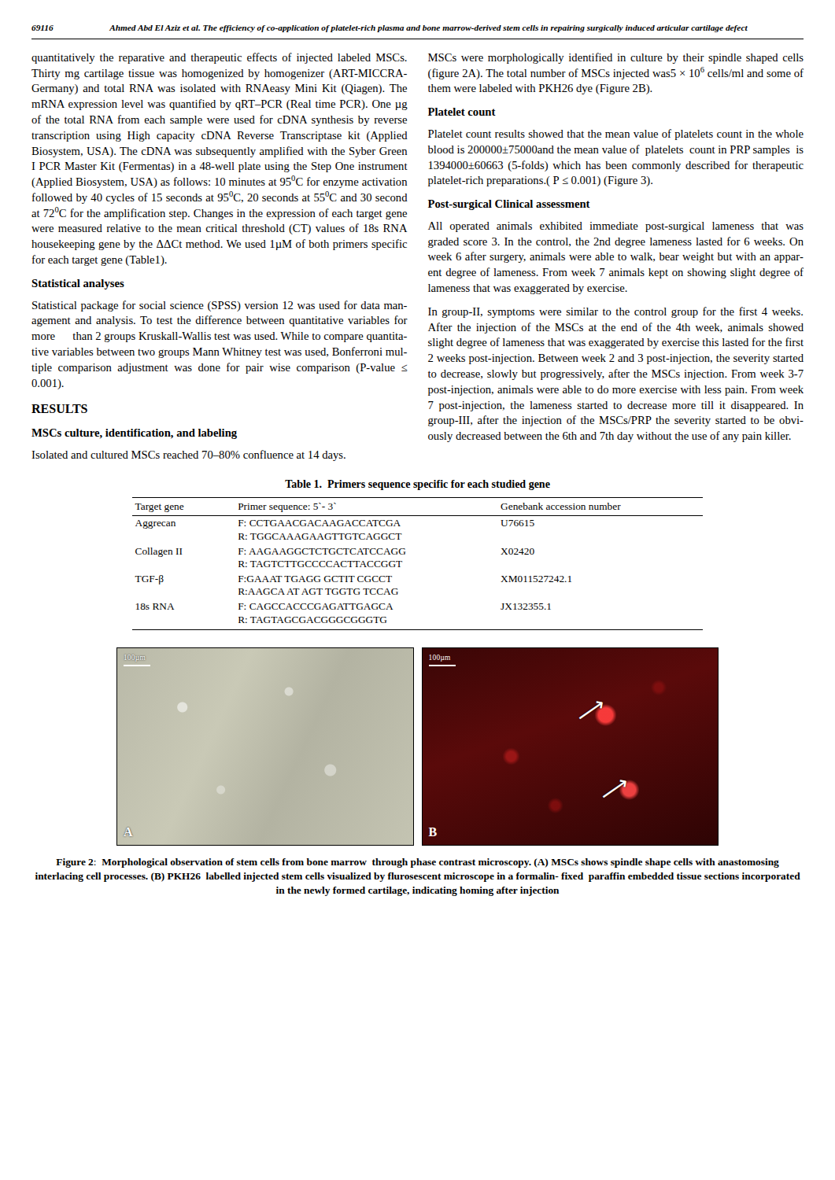69116 Ahmed Abd El Aziz et al. The efficiency of co-application of platelet-rich plasma and bone marrow-derived stem cells in repairing surgically induced articular cartilage defect
quantitatively the reparative and therapeutic effects of injected labeled MSCs. Thirty mg cartilage tissue was homogenized by homogenizer (ART-MICCRA-Germany) and total RNA was isolated with RNAeasy Mini Kit (Qiagen). The mRNA expression level was quantified by qRT–PCR (Real time PCR). One µg of the total RNA from each sample were used for cDNA synthesis by reverse transcription using High capacity cDNA Reverse Transcriptase kit (Applied Biosystem, USA). The cDNA was subsequently amplified with the Syber Green I PCR Master Kit (Fermentas) in a 48-well plate using the Step One instrument (Applied Biosystem, USA) as follows: 10 minutes at 950C for enzyme activation followed by 40 cycles of 15 seconds at 950C, 20 seconds at 550C and 30 second at 720C for the amplification step. Changes in the expression of each target gene were measured relative to the mean critical threshold (CT) values of 18s RNA housekeeping gene by the ΔΔCt method. We used 1µM of both primers specific for each target gene (Table1).
Statistical analyses
Statistical package for social science (SPSS) version 12 was used for data management and analysis. To test the difference between quantitative variables for more than 2 groups Kruskall-Wallis test was used. While to compare quantitative variables between two groups Mann Whitney test was used, Bonferroni multiple comparison adjustment was done for pair wise comparison (P-value ≤ 0.001).
RESULTS
MSCs culture, identification, and labeling
Isolated and cultured MSCs reached 70–80% confluence at 14 days.
MSCs were morphologically identified in culture by their spindle shaped cells (figure 2A). The total number of MSCs injected was5 × 106 cells/ml and some of them were labeled with PKH26 dye (Figure 2B).
Platelet count
Platelet count results showed that the mean value of platelets count in the whole blood is 200000±75000and the mean value of platelets count in PRP samples is 1394000±60663 (5-folds) which has been commonly described for therapeutic platelet-rich preparations.( P ≤ 0.001) (Figure 3).
Post-surgical Clinical assessment
All operated animals exhibited immediate post-surgical lameness that was graded score 3. In the control, the 2nd degree lameness lasted for 6 weeks. On week 6 after surgery, animals were able to walk, bear weight but with an apparent degree of lameness. From week 7 animals kept on showing slight degree of lameness that was exaggerated by exercise.
In group-II, symptoms were similar to the control group for the first 4 weeks. After the injection of the MSCs at the end of the 4th week, animals showed slight degree of lameness that was exaggerated by exercise this lasted for the first 2 weeks post-injection. Between week 2 and 3 post-injection, the severity started to decrease, slowly but progressively, after the MSCs injection. From week 3-7 post-injection, animals were able to do more exercise with less pain. From week 7 post-injection, the lameness started to decrease more till it disappeared. In group-III, after the injection of the MSCs/PRP the severity started to be obviously decreased between the 6th and 7th day without the use of any pain killer.
Table 1. Primers sequence specific for each studied gene
| Target gene | Primer sequence: 5`- 3` | Genebank accession number |
| --- | --- | --- |
| Aggrecan | F: CCTGAACGACAAGACCATCGA R: TGGCAAAGAAGTTGTCAGGCT | U76615 |
| Collagen II | F: AAGAAGGCTCTGCTCATCCAGG R: TAGTCTTGCCCCACTTACCGGT | X02420 |
| TGF-β | F:GAAAT TGAGG GCTIT CGCCT R:AAGCA AT AGT TGGTG TCCAG | XM011527242.1 |
| 18s RNA | F: CAGCCACCCGAGATTGAGCA R: TAGTAGCGACGGGCGGGTG | JX132355.1 |
100µm A
100µm ⟶ ⟶ B
Figure 2: Morphological observation of stem cells from bone marrow through phase contrast microscopy. (A) MSCs shows spindle shape cells with anastomosing interlacing cell processes. (B) PKH26 labelled injected stem cells visualized by flurosescent microscope in a formalin- fixed paraffin embedded tissue sections incorporated in the newly formed cartilage, indicating homing after injection